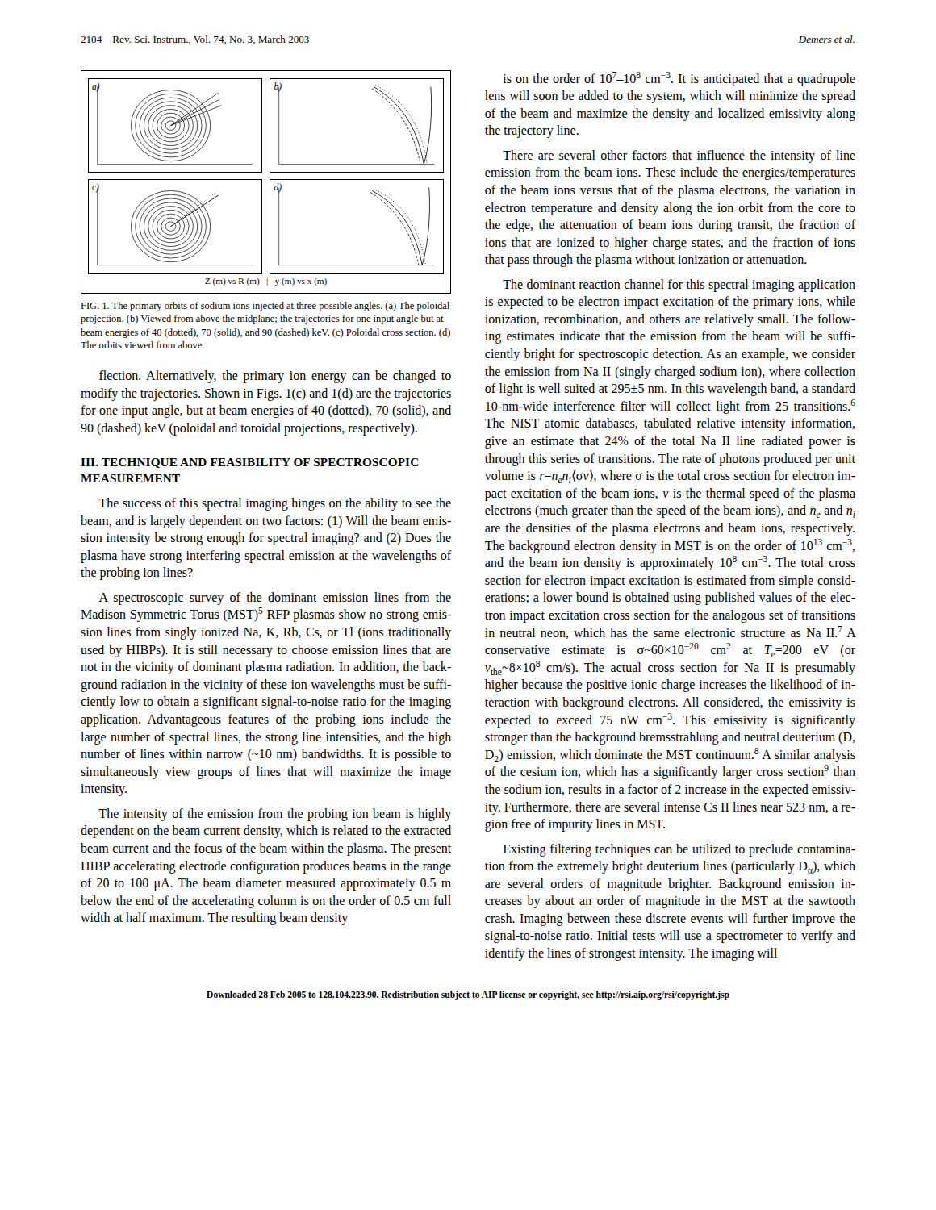2104 Rev. Sci. Instrum., Vol. 74, No. 3, March 2003
Demers et al.
a)
b)
c)
d)
Z (m) vs R (m) | y (m) vs x (m)
FIG. 1. The primary orbits of sodium ions injected at three possible angles. (a) The poloidal projection. (b) Viewed from above the midplane; the trajectories for one input angle but at beam energies of 40 (dotted), 70 (solid), and 90 (dashed) keV. (c) Poloidal cross section. (d) The orbits viewed from above.
flection. Alternatively, the primary ion energy can be changed to modify the trajectories. Shown in Figs. 1(c) and 1(d) are the trajectories for one input angle, but at beam energies of 40 (dotted), 70 (solid), and 90 (dashed) keV (poloidal and toroidal projections, respectively).
III. Technique and Feasibility of Spectroscopic Measurement
The success of this spectral imaging hinges on the ability to see the beam, and is largely dependent on two factors: (1) Will the beam emission intensity be strong enough for spectral imaging? and (2) Does the plasma have strong interfering spectral emission at the wavelengths of the probing ion lines?
A spectroscopic survey of the dominant emission lines from the Madison Symmetric Torus (MST)5 RFP plasmas show no strong emission lines from singly ionized Na, K, Rb, Cs, or Tl (ions traditionally used by HIBPs). It is still necessary to choose emission lines that are not in the vicinity of dominant plasma radiation. In addition, the background radiation in the vicinity of these ion wavelengths must be sufficiently low to obtain a significant signal-to-noise ratio for the imaging application. Advantageous features of the probing ions include the large number of spectral lines, the strong line intensities, and the high number of lines within narrow (~10 nm) bandwidths. It is possible to simultaneously view groups of lines that will maximize the image intensity.
The intensity of the emission from the probing ion beam is highly dependent on the beam current density, which is related to the extracted beam current and the focus of the beam within the plasma. The present HIBP accelerating electrode configuration produces beams in the range of 20 to 100 μA. The beam diameter measured approximately 0.5 m below the end of the accelerating column is on the order of 0.5 cm full width at half maximum. The resulting beam density
is on the order of 107–108 cm−3. It is anticipated that a quadrupole lens will soon be added to the system, which will minimize the spread of the beam and maximize the density and localized emissivity along the trajectory line.
There are several other factors that influence the intensity of line emission from the beam ions. These include the energies/temperatures of the beam ions versus that of the plasma electrons, the variation in electron temperature and density along the ion orbit from the core to the edge, the attenuation of beam ions during transit, the fraction of ions that are ionized to higher charge states, and the fraction of ions that pass through the plasma without ionization or attenuation.
The dominant reaction channel for this spectral imaging application is expected to be electron impact excitation of the primary ions, while ionization, recombination, and others are relatively small. The following estimates indicate that the emission from the beam will be sufficiently bright for spectroscopic detection. As an example, we consider the emission from Na II (singly charged sodium ion), where collection of light is well suited at 295±5 nm. In this wavelength band, a standard 10-nm-wide interference filter will collect light from 25 transitions.6 The NIST atomic databases, tabulated relative intensity information, give an estimate that 24% of the total Na II line radiated power is through this series of transitions. The rate of photons produced per unit volume is r=neni⟨σv⟩, where σ is the total cross section for electron impact excitation of the beam ions, v is the thermal speed of the plasma electrons (much greater than the speed of the beam ions), and ne and ni are the densities of the plasma electrons and beam ions, respectively. The background electron density in MST is on the order of 1013 cm−3, and the beam ion density is approximately 108 cm−3. The total cross section for electron impact excitation is estimated from simple considerations; a lower bound is obtained using published values of the electron impact excitation cross section for the analogous set of transitions in neutral neon, which has the same electronic structure as Na II.7 A conservative estimate is σ~60×10−20 cm2 at Te=200 eV (or vthe~8×108 cm/s). The actual cross section for Na II is presumably higher because the positive ionic charge increases the likelihood of interaction with background electrons. All considered, the emissivity is expected to exceed 75 nW cm−3. This emissivity is significantly stronger than the background bremsstrahlung and neutral deuterium (D, D2) emission, which dominate the MST continuum.8 A similar analysis of the cesium ion, which has a significantly larger cross section9 than the sodium ion, results in a factor of 2 increase in the expected emissivity. Furthermore, there are several intense Cs II lines near 523 nm, a region free of impurity lines in MST.
Existing filtering techniques can be utilized to preclude contamination from the extremely bright deuterium lines (particularly Dα), which are several orders of magnitude brighter. Background emission increases by about an order of magnitude in the MST at the sawtooth crash. Imaging between these discrete events will further improve the signal-to-noise ratio. Initial tests will use a spectrometer to verify and identify the lines of strongest intensity. The imaging will
Downloaded 28 Feb 2005 to 128.104.223.90. Redistribution subject to AIP license or copyright, see http://rsi.aip.org/rsi/copyright.jsp